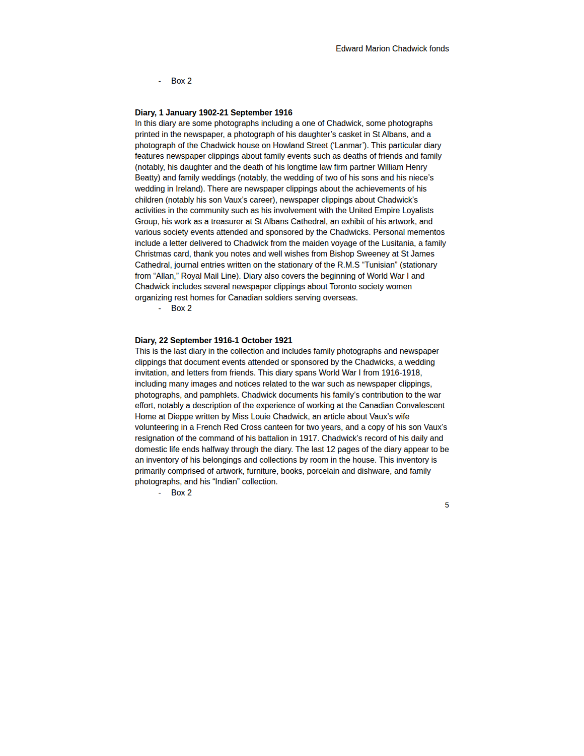Edward Marion Chadwick fonds
Box 2
Diary, 1 January 1902-21 September 1916
In this diary are some photographs including a one of Chadwick, some photographs printed in the newspaper, a photograph of his daughter’s casket in St Albans, and a photograph of the Chadwick house on Howland Street (‘Lanmar’). This particular diary features newspaper clippings about family events such as deaths of friends and family (notably, his daughter and the death of his longtime law firm partner William Henry Beatty) and family weddings (notably, the wedding of two of his sons and his niece’s wedding in Ireland). There are newspaper clippings about the achievements of his children (notably his son Vaux’s career), newspaper clippings about Chadwick’s activities in the community such as his involvement with the United Empire Loyalists Group, his work as a treasurer at St Albans Cathedral, an exhibit of his artwork, and various society events attended and sponsored by the Chadwicks. Personal mementos include a letter delivered to Chadwick from the maiden voyage of the Lusitania, a family Christmas card, thank you notes and well wishes from Bishop Sweeney at St James Cathedral, journal entries written on the stationary of the R.M.S “Tunisian” (stationary from “Allan,” Royal Mail Line). Diary also covers the beginning of World War I and Chadwick includes several newspaper clippings about Toronto society women organizing rest homes for Canadian soldiers serving overseas.
Box 2
Diary, 22 September 1916-1 October 1921
This is the last diary in the collection and includes family photographs and newspaper clippings that document events attended or sponsored by the Chadwicks, a wedding invitation, and letters from friends. This diary spans World War I from 1916-1918, including many images and notices related to the war such as newspaper clippings, photographs, and pamphlets. Chadwick documents his family’s contribution to the war effort, notably a description of the experience of working at the Canadian Convalescent Home at Dieppe written by Miss Louie Chadwick, an article about Vaux’s wife volunteering in a French Red Cross canteen for two years, and a copy of his son Vaux’s resignation of the command of his battalion in 1917. Chadwick’s record of his daily and domestic life ends halfway through the diary. The last 12 pages of the diary appear to be an inventory of his belongings and collections by room in the house. This inventory is primarily comprised of artwork, furniture, books, porcelain and dishware, and family photographs, and his “Indian” collection.
Box 2
5